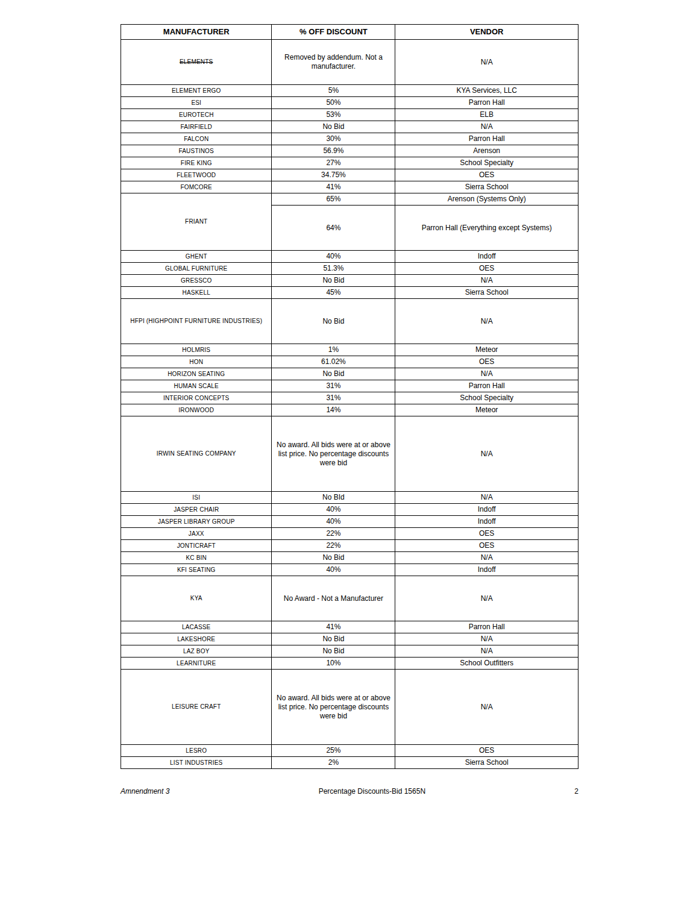| MANUFACTURER | % OFF DISCOUNT | VENDOR |
| --- | --- | --- |
| ELEMENTS | Removed by addendum. Not a manufacturer. | N/A |
| ELEMENT ERGO | 5% | KYA Services, LLC |
| ESI | 50% | Parron Hall |
| EUROTECH | 53% | ELB |
| FAIRFIELD | No Bid | N/A |
| FALCON | 30% | Parron Hall |
| FAUSTINOS | 56.9% | Arenson |
| FIRE KING | 27% | School Specialty |
| FLEETWOOD | 34.75% | OES |
| FOMCORE | 41% | Sierra School |
| FRIANT | 65% | Arenson (Systems Only) |
| 64% | Parron Hall (Everything except Systems) |
| GHENT | 40% | Indoff |
| GLOBAL FURNITURE | 51.3% | OES |
| GRESSCO | No Bid | N/A |
| HASKELL | 45% | Sierra School |
| HFPI (HIGHPOINT FURNITURE INDUSTRIES) | No Bid | N/A |
| HOLMRIS | 1% | Meteor |
| HON | 61.02% | OES |
| HORIZON SEATING | No Bid | N/A |
| HUMAN SCALE | 31% | Parron Hall |
| INTERIOR CONCEPTS | 31% | School Specialty |
| IRONWOOD | 14% | Meteor |
| IRWIN SEATING COMPANY | No award. All bids were at or above list price. No percentage discounts were bid | N/A |
| ISI | No BId | N/A |
| JASPER CHAIR | 40% | Indoff |
| JASPER LIBRARY GROUP | 40% | Indoff |
| JAXX | 22% | OES |
| JONTICRAFT | 22% | OES |
| KC BIN | No Bid | N/A |
| KFI SEATING | 40% | Indoff |
| KYA | No Award - Not a Manufacturer | N/A |
| LACASSE | 41% | Parron Hall |
| LAKESHORE | No Bid | N/A |
| LAZ BOY | No Bid | N/A |
| LEARNITURE | 10% | School Outfitters |
| LEISURE CRAFT | No award. All bids were at or above list price. No percentage discounts were bid | N/A |
| LESRO | 25% | OES |
| LIST INDUSTRIES | 2% | Sierra School |
Amnendment 3
Percentage Discounts-Bid 1565N
2